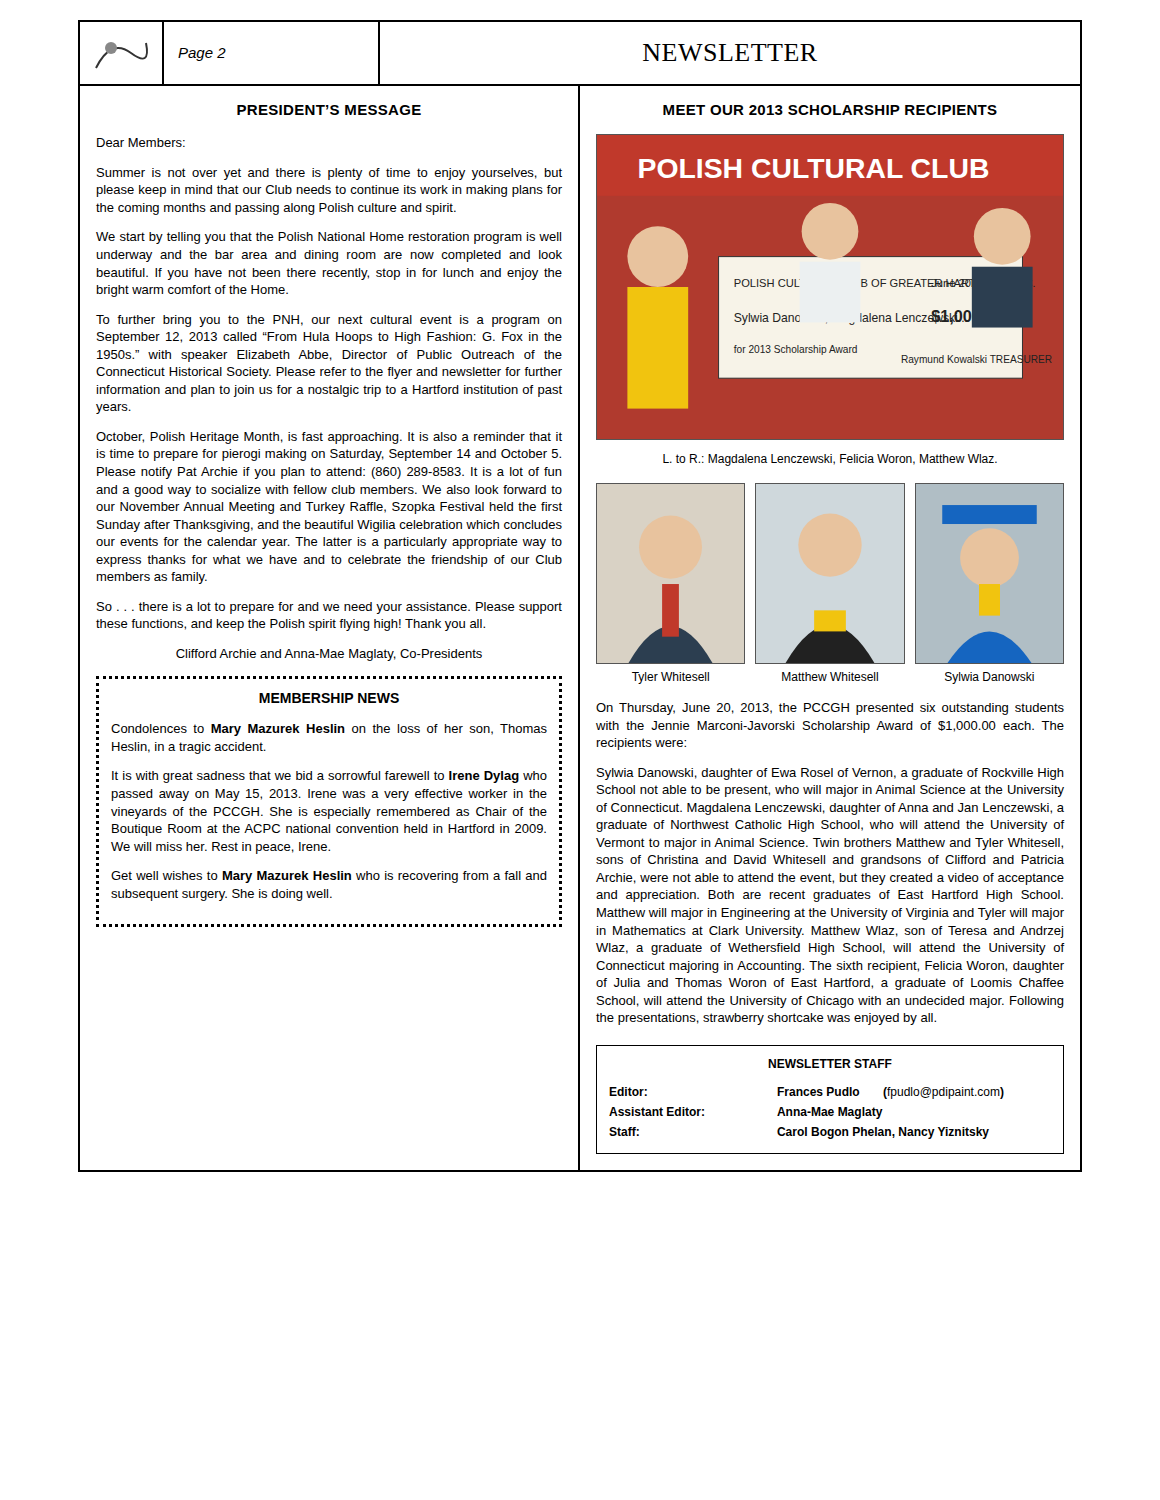Page 2
NEWSLETTER
PRESIDENT’S MESSAGE
Dear Members:
Summer is not over yet and there is plenty of time to enjoy yourselves, but please keep in mind that our Club needs to continue its work in making plans for the coming months and passing along Polish culture and spirit.
We start by telling you that the Polish National Home restoration program is well underway and the bar area and dining room are now completed and look beautiful. If you have not been there recently, stop in for lunch and enjoy the bright warm comfort of the Home.
To further bring you to the PNH, our next cultural event is a program on September 12, 2013 called “From Hula Hoops to High Fashion: G. Fox in the 1950s.” with speaker Elizabeth Abbe, Director of Public Outreach of the Connecticut Historical Society. Please refer to the flyer and newsletter for further information and plan to join us for a nostalgic trip to a Hartford institution of past years.
October, Polish Heritage Month, is fast approaching. It is also a reminder that it is time to prepare for pierogi making on Saturday, September 14 and October 5. Please notify Pat Archie if you plan to attend: (860) 289-8583. It is a lot of fun and a good way to socialize with fellow club members. We also look forward to our November Annual Meeting and Turkey Raffle, Szopka Festival held the first Sunday after Thanksgiving, and the beautiful Wigilia celebration which concludes our events for the calendar year. The latter is a particularly appropriate way to express thanks for what we have and to celebrate the friendship of our Club members as family.
So . . . there is a lot to prepare for and we need your assistance. Please support these functions, and keep the Polish spirit flying high! Thank you all.
Clifford Archie and Anna-Mae Maglaty, Co-Presidents
MEMBERSHIP NEWS
Condolences to Mary Mazurek Heslin on the loss of her son, Thomas Heslin, in a tragic accident.
It is with great sadness that we bid a sorrowful farewell to Irene Dylag who passed away on May 15, 2013. Irene was a very effective worker in the vineyards of the PCCGH. She is especially remembered as Chair of the Boutique Room at the ACPC national convention held in Hartford in 2009. We will miss her. Rest in peace, Irene.
Get well wishes to Mary Mazurek Heslin who is recovering from a fall and subsequent surgery. She is doing well.
MEET OUR 2013 SCHOLARSHIP RECIPIENTS
L. to R.: Magdalena Lenczewski, Felicia Woron, Matthew Wlaz.
Tyler Whitesell
Matthew Whitesell
Sylwia Danowski
On Thursday, June 20, 2013, the PCCGH presented six outstanding students with the Jennie Marconi-Javorski Scholarship Award of $1,000.00 each. The recipients were:
Sylwia Danowski, daughter of Ewa Rosel of Vernon, a graduate of Rockville High School not able to be present, who will major in Animal Science at the University of Connecticut. Magdalena Lenczewski, daughter of Anna and Jan Lenczewski, a graduate of Northwest Catholic High School, who will attend the University of Vermont to major in Animal Science. Twin brothers Matthew and Tyler Whitesell, sons of Christina and David Whitesell and grandsons of Clifford and Patricia Archie, were not able to attend the event, but they created a video of acceptance and appreciation. Both are recent graduates of East Hartford High School. Matthew will major in Engineering at the University of Virginia and Tyler will major in Mathematics at Clark University. Matthew Wlaz, son of Teresa and Andrzej Wlaz, a graduate of Wethersfield High School, will attend the University of Connecticut majoring in Accounting. The sixth recipient, Felicia Woron, daughter of Julia and Thomas Woron of East Hartford, a graduate of Loomis Chaffee School, will attend the University of Chicago with an undecided major. Following the presentations, strawberry shortcake was enjoyed by all.
NEWSLETTER STAFF
| Editor: | Frances Pudlo ( fpudlo@pdipaint.com ) |
| Assistant Editor: | Anna-Mae Maglaty |
| Staff: | Carol Bogon Phelan, Nancy Yiznitsky |